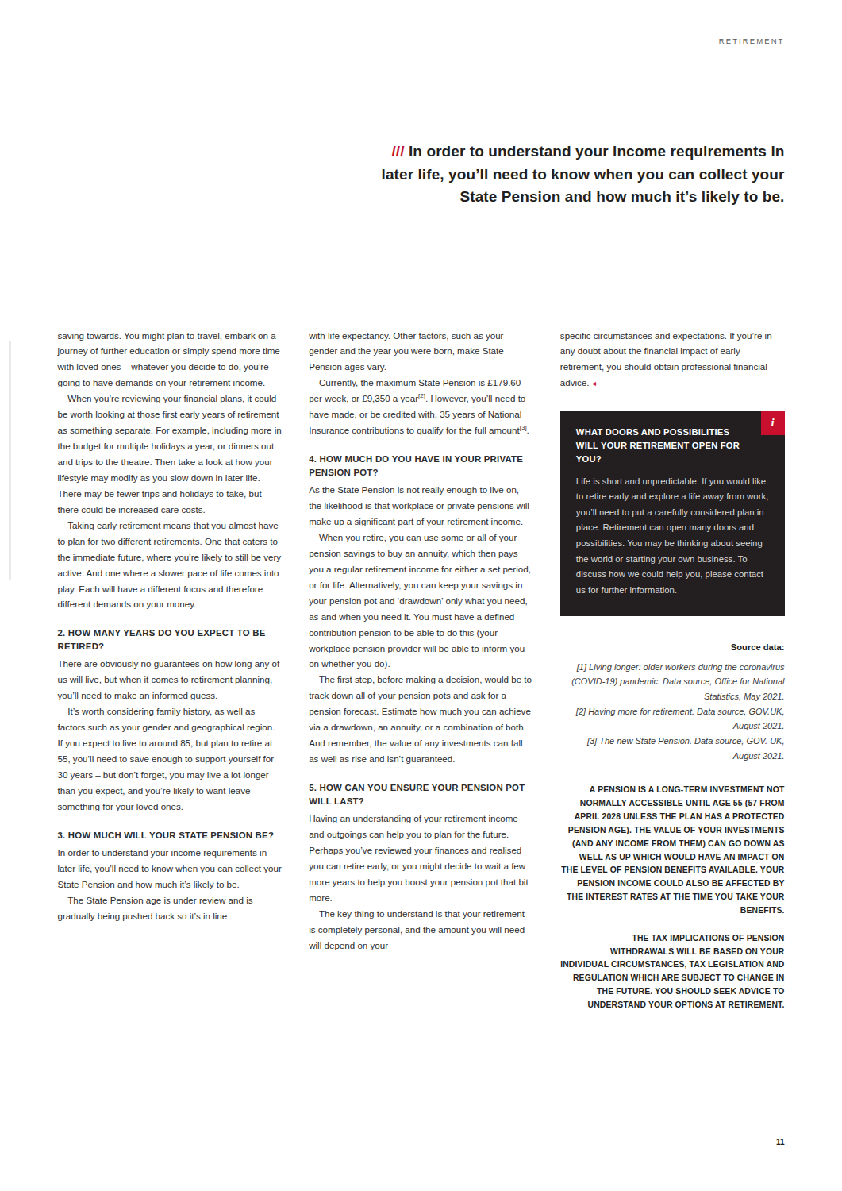Retirement
/// In order to understand your income requirements in later life, you’ll need to know when you can collect your State Pension and how much it’s likely to be.
saving towards. You might plan to travel, embark on a journey of further education or simply spend more time with loved ones – whatever you decide to do, you’re going to have demands on your retirement income.
When you’re reviewing your financial plans, it could be worth looking at those first early years of retirement as something separate. For example, including more in the budget for multiple holidays a year, or dinners out and trips to the theatre. Then take a look at how your lifestyle may modify as you slow down in later life. There may be fewer trips and holidays to take, but there could be increased care costs.
Taking early retirement means that you almost have to plan for two different retirements. One that caters to the immediate future, where you’re likely to still be very active. And one where a slower pace of life comes into play. Each will have a different focus and therefore different demands on your money.
2. How many years do you expect to be retired?
There are obviously no guarantees on how long any of us will live, but when it comes to retirement planning, you’ll need to make an informed guess.
It’s worth considering family history, as well as factors such as your gender and geographical region. If you expect to live to around 85, but plan to retire at 55, you’ll need to save enough to support yourself for 30 years – but don’t forget, you may live a lot longer than you expect, and you’re likely to want leave something for your loved ones.
3. How much will your State Pension be?
In order to understand your income requirements in later life, you’ll need to know when you can collect your State Pension and how much it’s likely to be.
The State Pension age is under review and is gradually being pushed back so it’s in line
with life expectancy. Other factors, such as your gender and the year you were born, make State Pension ages vary.
Currently, the maximum State Pension is £179.60 per week, or £9,350 a year[2]. However, you’ll need to have made, or be credited with, 35 years of National Insurance contributions to qualify for the full amount[3].
4. How much do you have in your private pension pot?
As the State Pension is not really enough to live on, the likelihood is that workplace or private pensions will make up a significant part of your retirement income.
When you retire, you can use some or all of your pension savings to buy an annuity, which then pays you a regular retirement income for either a set period, or for life. Alternatively, you can keep your savings in your pension pot and ‘drawdown’ only what you need, as and when you need it. You must have a defined contribution pension to be able to do this (your workplace pension provider will be able to inform you on whether you do).
The first step, before making a decision, would be to track down all of your pension pots and ask for a pension forecast. Estimate how much you can achieve via a drawdown, an annuity, or a combination of both. And remember, the value of any investments can fall as well as rise and isn’t guaranteed.
5. How can you ensure your pension pot will last?
Having an understanding of your retirement income and outgoings can help you to plan for the future. Perhaps you’ve reviewed your finances and realised you can retire early, or you might decide to wait a few more years to help you boost your pension pot that bit more.
The key thing to understand is that your retirement is completely personal, and the amount you will need will depend on your
specific circumstances and expectations. If you’re in any doubt about the financial impact of early retirement, you should obtain professional financial advice. ◂
i
What doors and possibilities will your retirement open for you?
Life is short and unpredictable. If you would like to retire early and explore a life away from work, you’ll need to put a carefully considered plan in place. Retirement can open many doors and possibilities. You may be thinking about seeing the world or starting your own business. To discuss how we could help you, please contact us for further information.
Source data:
[1] Living longer: older workers during the coronavirus (COVID-19) pandemic. Data source, Office for National Statistics, May 2021.
[2] Having more for retirement. Data source, GOV.UK, August 2021.
[3] The new State Pension. Data source, GOV. UK, August 2021.
A pension is a long-term investment not normally accessible until age 55 (57 from April 2028 unless the plan has a protected pension age). The value of your investments (and any income from them) can go down as well as up which would have an impact on the level of pension benefits available. Your pension income could also be affected by the interest rates at the time you take your benefits.
The tax implications of pension withdrawals will be based on your individual circumstances, tax legislation and regulation which are subject to change in the future. You should seek advice to understand your options at retirement.
11